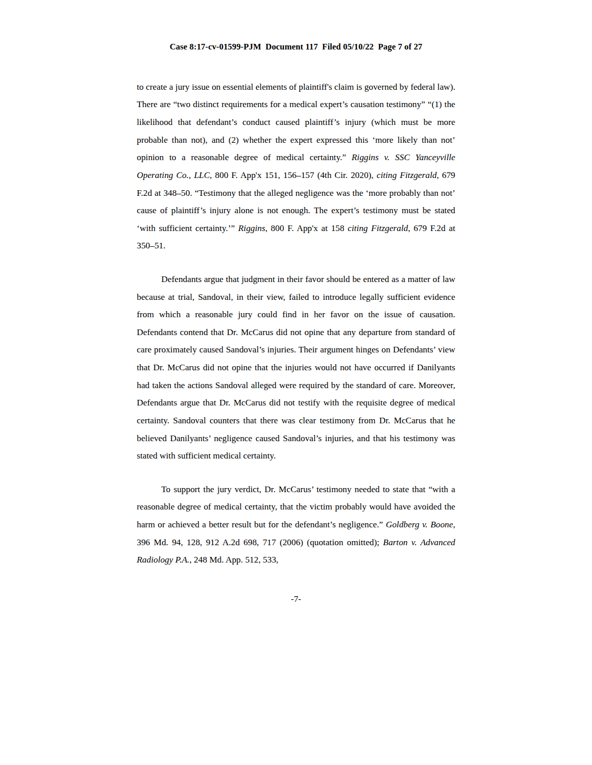Case 8:17-cv-01599-PJM Document 117 Filed 05/10/22 Page 7 of 27
to create a jury issue on essential elements of plaintiff's claim is governed by federal law). There are “two distinct requirements for a medical expert’s causation testimony” “(1) the likelihood that defendant’s conduct caused plaintiff’s injury (which must be more probable than not), and (2) whether the expert expressed this ‘more likely than not’ opinion to a reasonable degree of medical certainty.” Riggins v. SSC Yanceyville Operating Co., LLC, 800 F. App'x 151, 156–157 (4th Cir. 2020), citing Fitzgerald, 679 F.2d at 348–50. “Testimony that the alleged negligence was the ‘more probably than not’ cause of plaintiff’s injury alone is not enough. The expert’s testimony must be stated ‘with sufficient certainty.’” Riggins, 800 F. App'x at 158 citing Fitzgerald, 679 F.2d at 350–51.
Defendants argue that judgment in their favor should be entered as a matter of law because at trial, Sandoval, in their view, failed to introduce legally sufficient evidence from which a reasonable jury could find in her favor on the issue of causation. Defendants contend that Dr. McCarus did not opine that any departure from standard of care proximately caused Sandoval’s injuries. Their argument hinges on Defendants’ view that Dr. McCarus did not opine that the injuries would not have occurred if Danilyants had taken the actions Sandoval alleged were required by the standard of care. Moreover, Defendants argue that Dr. McCarus did not testify with the requisite degree of medical certainty. Sandoval counters that there was clear testimony from Dr. McCarus that he believed Danilyants’ negligence caused Sandoval’s injuries, and that his testimony was stated with sufficient medical certainty.
To support the jury verdict, Dr. McCarus’ testimony needed to state that “with a reasonable degree of medical certainty, that the victim probably would have avoided the harm or achieved a better result but for the defendant’s negligence.” Goldberg v. Boone, 396 Md. 94, 128, 912 A.2d 698, 717 (2006) (quotation omitted); Barton v. Advanced Radiology P.A., 248 Md. App. 512, 533,
-7-